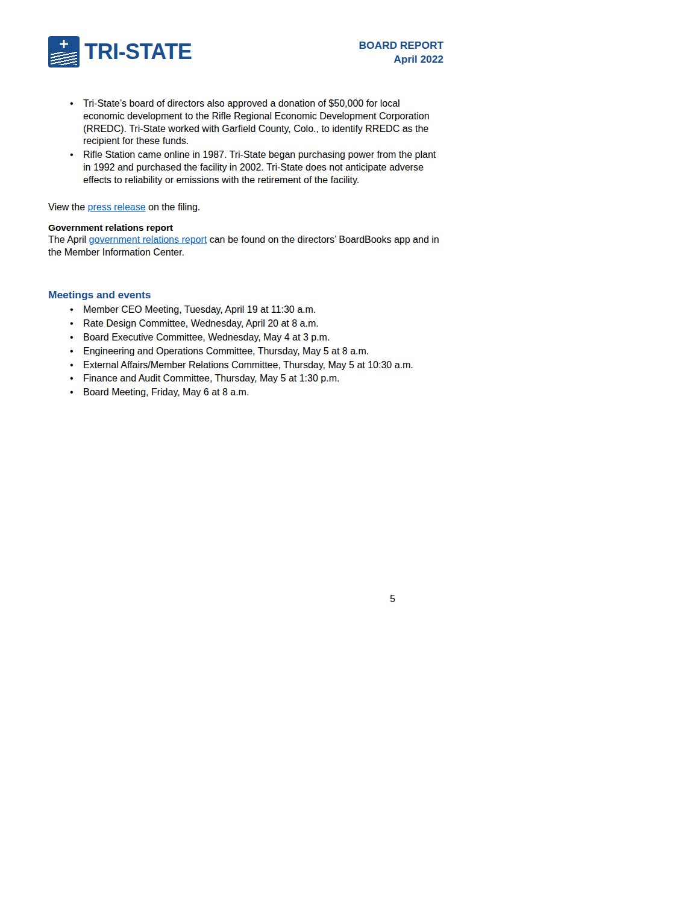TRI-STATE
BOARD REPORT
April 2022
Tri-State’s board of directors also approved a donation of $50,000 for local economic development to the Rifle Regional Economic Development Corporation (RREDC). Tri-State worked with Garfield County, Colo., to identify RREDC as the recipient for these funds.
Rifle Station came online in 1987. Tri-State began purchasing power from the plant in 1992 and purchased the facility in 2002. Tri-State does not anticipate adverse effects to reliability or emissions with the retirement of the facility.
View the press release on the filing.
Government relations report
The April government relations report can be found on the directors’ BoardBooks app and in the Member Information Center.
Meetings and events
Member CEO Meeting, Tuesday, April 19 at 11:30 a.m.
Rate Design Committee, Wednesday, April 20 at 8 a.m.
Board Executive Committee, Wednesday, May 4 at 3 p.m.
Engineering and Operations Committee, Thursday, May 5 at 8 a.m.
External Affairs/Member Relations Committee, Thursday, May 5 at 10:30 a.m.
Finance and Audit Committee, Thursday, May 5 at 1:30 p.m.
Board Meeting, Friday, May 6 at 8 a.m.
5